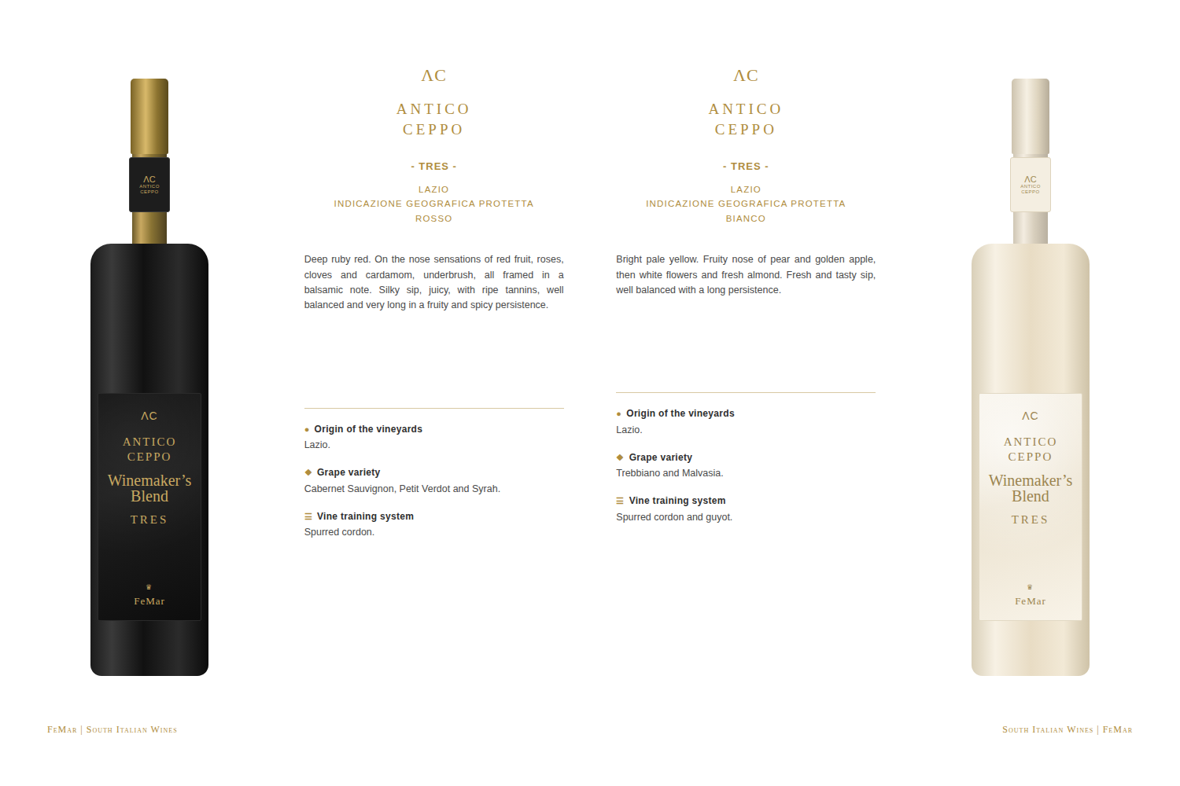ΛC ANTICO CEPPO
ΛC
Antico
Ceppo
Winemaker’s
Blend
TRES
♛FeMar
ΛC
Antico
Ceppo
- TRES -
Lazio
Indicazione Geografica Protetta
Rosso
Deep ruby red. On the nose sensations of red fruit, roses, cloves and cardamom, underbrush, all framed in a balsamic note. Silky sip, juicy, with ripe tannins, well balanced and very long in a fruity and spicy persistence.
●Origin of the vineyards
Lazio.
❖Grape variety
Cabernet Sauvignon, Petit Verdot and Syrah.
☰Vine training system
Spurred cordon.
ΛC
Antico
Ceppo
- TRES -
Lazio
Indicazione Geografica Protetta
Bianco
Bright pale yellow. Fruity nose of pear and golden apple, then white flowers and fresh almond. Fresh and tasty sip, well balanced with a long persistence.
●Origin of the vineyards
Lazio.
❖Grape variety
Trebbiano and Malvasia.
☰Vine training system
Spurred cordon and guyot.
ΛC ANTICO CEPPO
ΛC
Antico
Ceppo
Winemaker’s
Blend
TRES
♛FeMar
FeMar | South Italian Wines
South Italian Wines | FeMar